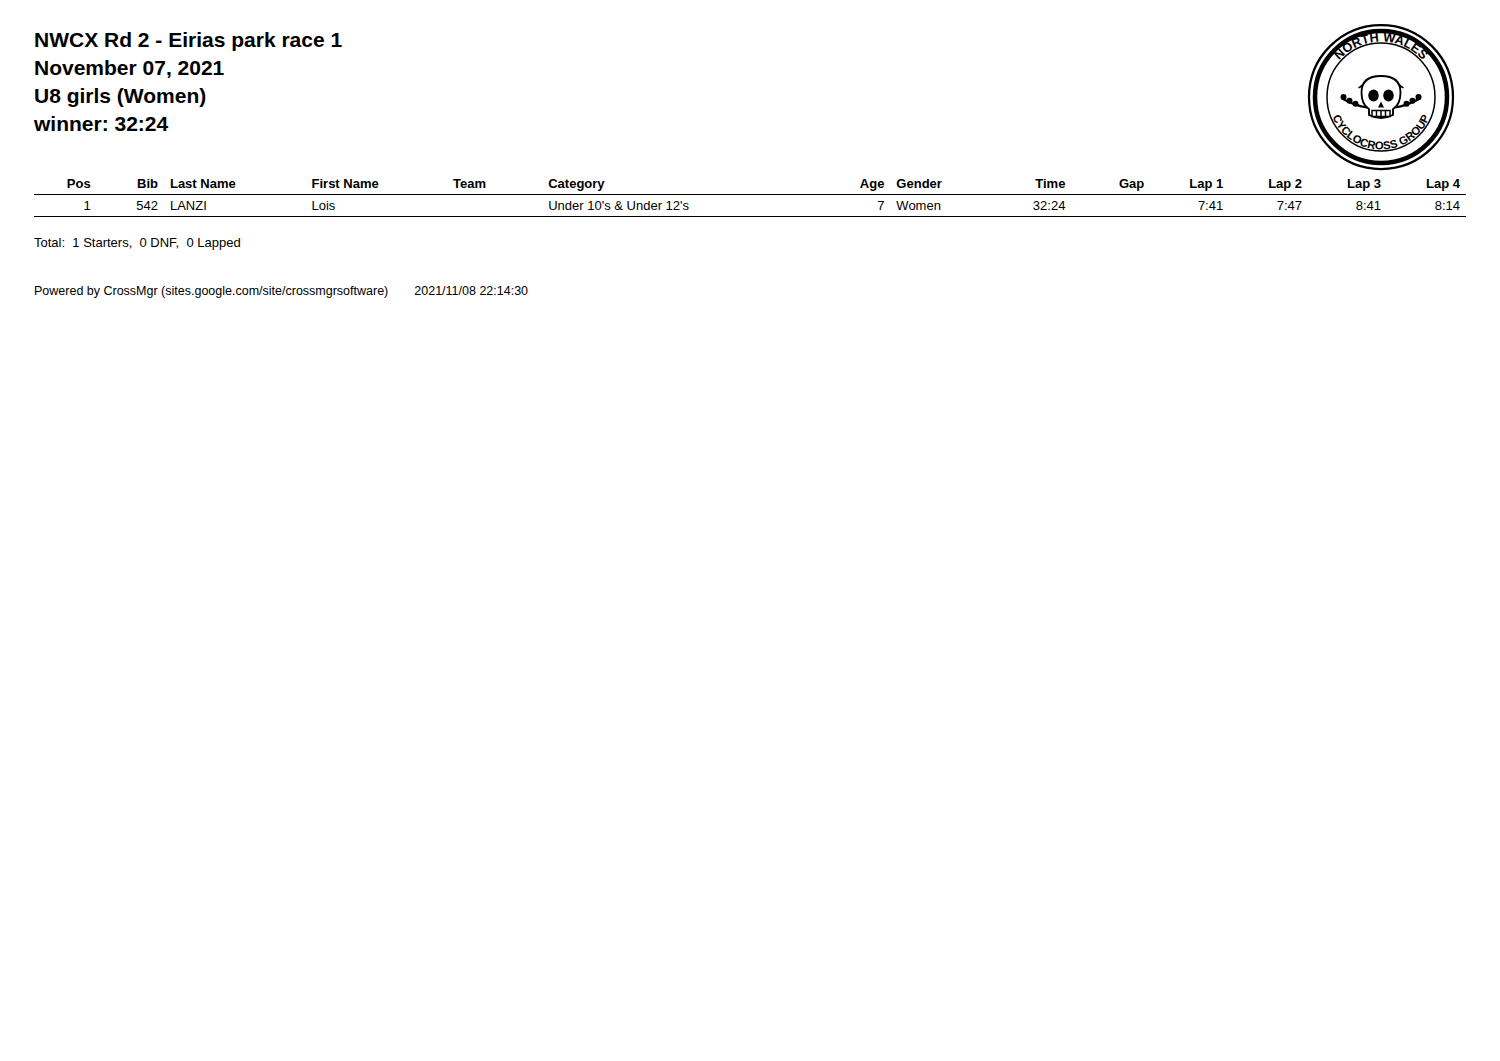NWCX Rd 2 - Eirias park race 1
November 07, 2021
U8 girls (Women)
winner: 32:24
NORTH WALES CYCLOCROSS GROUP
| Pos | Bib | Last Name | First Name | Team | Category | Age | Gender | Time | Gap | Lap 1 | Lap 2 | Lap 3 | Lap 4 |
| --- | --- | --- | --- | --- | --- | --- | --- | --- | --- | --- | --- | --- | --- |
| 1 | 542 | LANZI | Lois | | Under 10's & Under 12's | 7 | Women | 32:24 | | 7:41 | 7:47 | 8:41 | 8:14 |
Total: 1 Starters, 0 DNF, 0 Lapped
Powered by CrossMgr (sites.google.com/site/crossmgrsoftware)2021/11/08 22:14:30